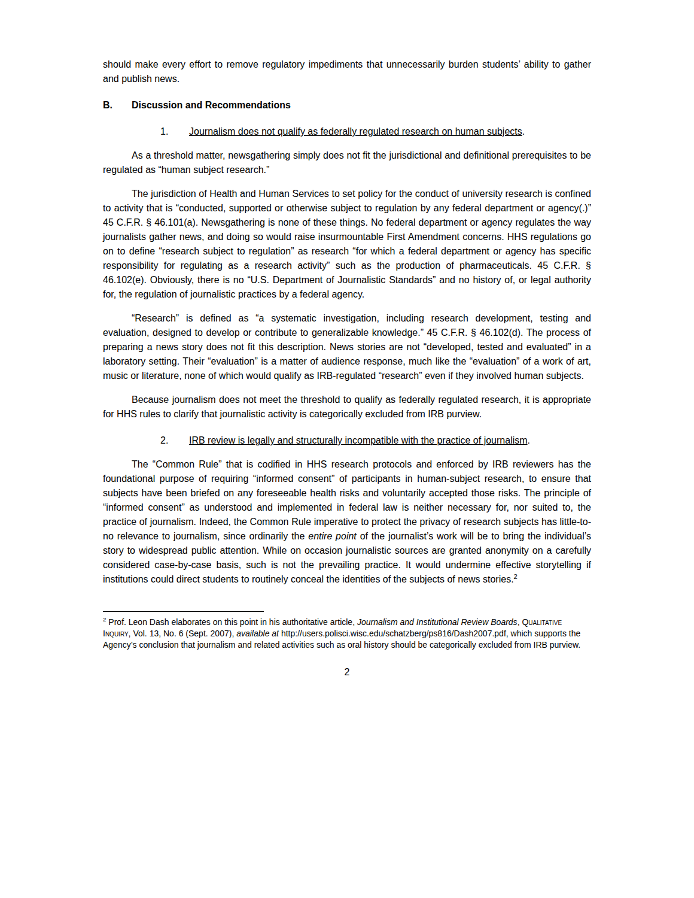should make every effort to remove regulatory impediments that unnecessarily burden students’ ability to gather and publish news.
B. Discussion and Recommendations
1. Journalism does not qualify as federally regulated research on human subjects.
As a threshold matter, newsgathering simply does not fit the jurisdictional and definitional prerequisites to be regulated as “human subject research.”
The jurisdiction of Health and Human Services to set policy for the conduct of university research is confined to activity that is “conducted, supported or otherwise subject to regulation by any federal department or agency(.)” 45 C.F.R. § 46.101(a). Newsgathering is none of these things. No federal department or agency regulates the way journalists gather news, and doing so would raise insurmountable First Amendment concerns. HHS regulations go on to define “research subject to regulation” as research “for which a federal department or agency has specific responsibility for regulating as a research activity” such as the production of pharmaceuticals. 45 C.F.R. § 46.102(e). Obviously, there is no “U.S. Department of Journalistic Standards” and no history of, or legal authority for, the regulation of journalistic practices by a federal agency.
“Research” is defined as “a systematic investigation, including research development, testing and evaluation, designed to develop or contribute to generalizable knowledge.” 45 C.F.R. § 46.102(d). The process of preparing a news story does not fit this description. News stories are not “developed, tested and evaluated” in a laboratory setting. Their “evaluation” is a matter of audience response, much like the “evaluation” of a work of art, music or literature, none of which would qualify as IRB-regulated “research” even if they involved human subjects.
Because journalism does not meet the threshold to qualify as federally regulated research, it is appropriate for HHS rules to clarify that journalistic activity is categorically excluded from IRB purview.
2. IRB review is legally and structurally incompatible with the practice of journalism.
The “Common Rule” that is codified in HHS research protocols and enforced by IRB reviewers has the foundational purpose of requiring “informed consent” of participants in human-subject research, to ensure that subjects have been briefed on any foreseeable health risks and voluntarily accepted those risks. The principle of “informed consent” as understood and implemented in federal law is neither necessary for, nor suited to, the practice of journalism. Indeed, the Common Rule imperative to protect the privacy of research subjects has little-to-no relevance to journalism, since ordinarily the entire point of the journalist’s work will be to bring the individual’s story to widespread public attention. While on occasion journalistic sources are granted anonymity on a carefully considered case-by-case basis, such is not the prevailing practice. It would undermine effective storytelling if institutions could direct students to routinely conceal the identities of the subjects of news stories.2
2 Prof. Leon Dash elaborates on this point in his authoritative article, Journalism and Institutional Review Boards, Qualitative Inquiry, Vol. 13, No. 6 (Sept. 2007), available at http://users.polisci.wisc.edu/schatzberg/ps816/Dash2007.pdf, which supports the Agency’s conclusion that journalism and related activities such as oral history should be categorically excluded from IRB purview.
2